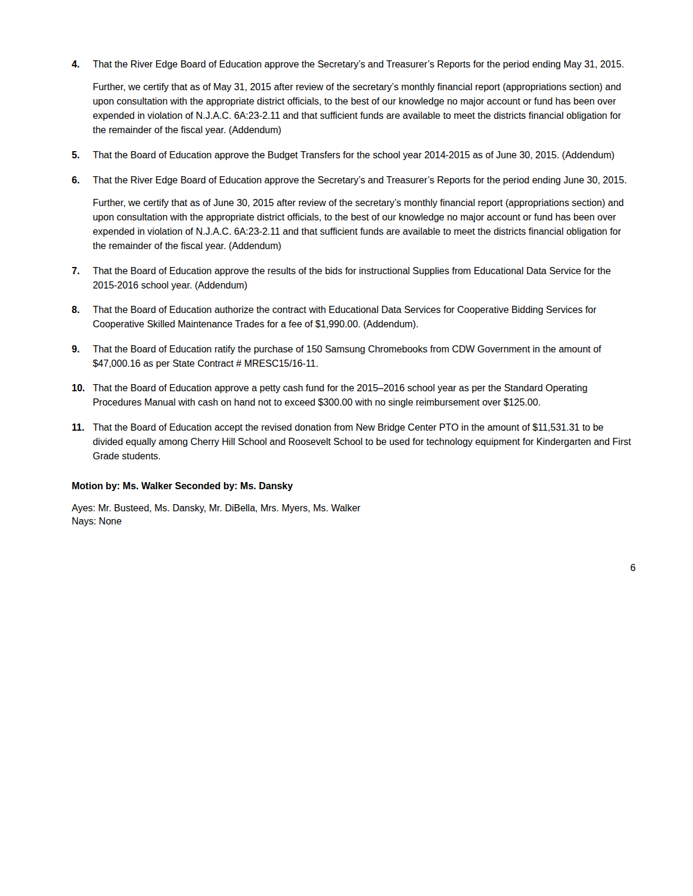4. That the River Edge Board of Education approve the Secretary’s and Treasurer’s Reports for the period ending May 31, 2015.
Further, we certify that as of May 31, 2015 after review of the secretary’s monthly financial report (appropriations section) and upon consultation with the appropriate district officials, to the best of our knowledge no major account or fund has been over expended in violation of N.J.A.C. 6A:23-2.11 and that sufficient funds are available to meet the districts financial obligation for the remainder of the fiscal year. (Addendum)
5. That the Board of Education approve the Budget Transfers for the school year 2014-2015 as of June 30, 2015. (Addendum)
6. That the River Edge Board of Education approve the Secretary’s and Treasurer’s Reports for the period ending June 30, 2015.
Further, we certify that as of June 30, 2015 after review of the secretary’s monthly financial report (appropriations section) and upon consultation with the appropriate district officials, to the best of our knowledge no major account or fund has been over expended in violation of N.J.A.C. 6A:23-2.11 and that sufficient funds are available to meet the districts financial obligation for the remainder of the fiscal year. (Addendum)
7. That the Board of Education approve the results of the bids for instructional Supplies from Educational Data Service for the 2015-2016 school year. (Addendum)
8. That the Board of Education authorize the contract with Educational Data Services for Cooperative Bidding Services for Cooperative Skilled Maintenance Trades for a fee of $1,990.00. (Addendum).
9. That the Board of Education ratify the purchase of 150 Samsung Chromebooks from CDW Government in the amount of $47,000.16 as per State Contract # MRESC15/16-11.
10. That the Board of Education approve a petty cash fund for the 2015–2016 school year as per the Standard Operating Procedures Manual with cash on hand not to exceed $300.00 with no single reimbursement over $125.00.
11. That the Board of Education accept the revised donation from New Bridge Center PTO in the amount of $11,531.31 to be divided equally among Cherry Hill School and Roosevelt School to be used for technology equipment for Kindergarten and First Grade students.
Motion by: Ms. Walker Seconded by: Ms. Dansky
Ayes: Mr. Busteed, Ms. Dansky, Mr. DiBella, Mrs. Myers, Ms. Walker
Nays: None
6